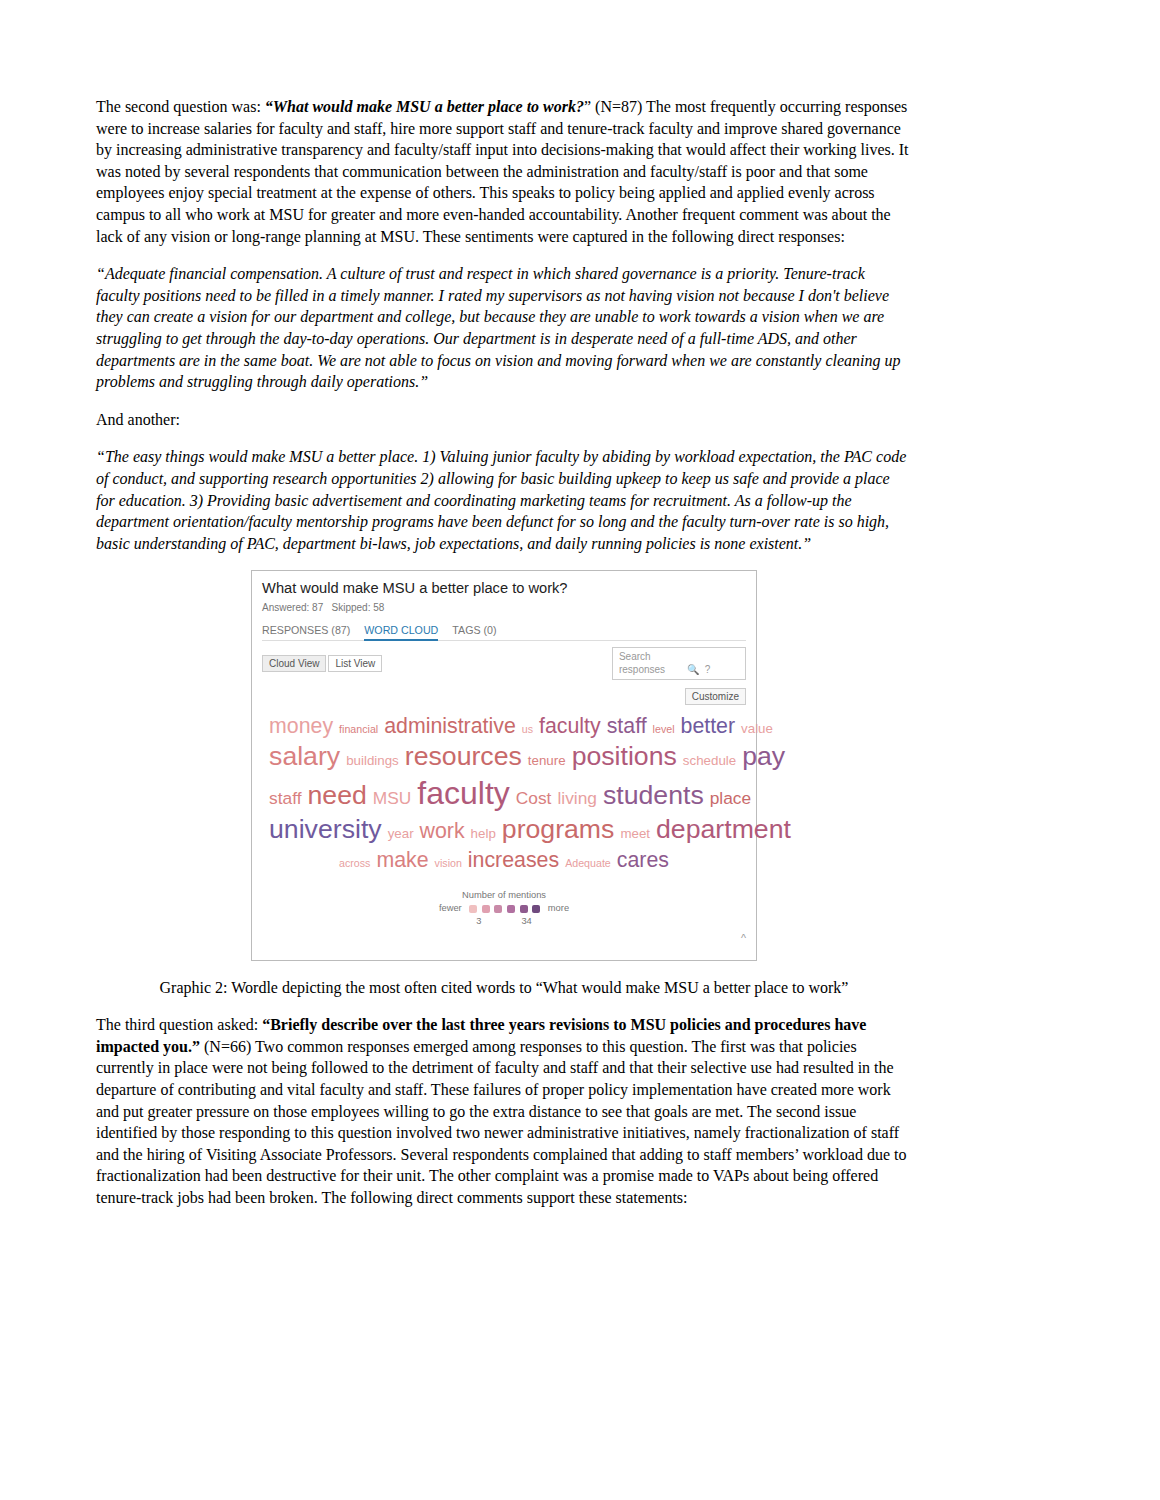The second question was: “What would make MSU a better place to work?” (N=87) The most frequently occurring responses were to increase salaries for faculty and staff, hire more support staff and tenure-track faculty and improve shared governance by increasing administrative transparency and faculty/staff input into decisions-making that would affect their working lives. It was noted by several respondents that communication between the administration and faculty/staff is poor and that some employees enjoy special treatment at the expense of others. This speaks to policy being applied and applied evenly across campus to all who work at MSU for greater and more even-handed accountability. Another frequent comment was about the lack of any vision or long-range planning at MSU. These sentiments were captured in the following direct responses:
“Adequate financial compensation. A culture of trust and respect in which shared governance is a priority. Tenure-track faculty positions need to be filled in a timely manner. I rated my supervisors as not having vision not because I don't believe they can create a vision for our department and college, but because they are unable to work towards a vision when we are struggling to get through the day-to-day operations. Our department is in desperate need of a full-time ADS, and other departments are in the same boat. We are not able to focus on vision and moving forward when we are constantly cleaning up problems and struggling through daily operations.”
And another:
“The easy things would make MSU a better place. 1) Valuing junior faculty by abiding by workload expectation, the PAC code of conduct, and supporting research opportunities 2) allowing for basic building upkeep to keep us safe and provide a place for education. 3) Providing basic advertisement and coordinating marketing teams for recruitment. As a follow-up the department orientation/faculty mentorship programs have been defunct for so long and the faculty turn-over rate is so high, basic understanding of PAC, department bi-laws, job expectations, and daily running policies is none existent.”
What would make MSU a better place to work?
Answered: 87 Skipped: 58
RESPONSES (87) WORD CLOUD TAGS (0)
Cloud View List View
Search responses 🔍 ?
Customize
money financial administrative us faculty staff level better value
salary buildings resources tenure positions schedule pay
staff need MSU faculty Cost living students place
university year work help programs meet department
across make vision increases Adequate cares
Number of mentions
fewer more
334
^
Graphic 2: Wordle depicting the most often cited words to “What would make MSU a better place to work”
The third question asked: “Briefly describe over the last three years revisions to MSU policies and procedures have impacted you.” (N=66) Two common responses emerged among responses to this question. The first was that policies currently in place were not being followed to the detriment of faculty and staff and that their selective use had resulted in the departure of contributing and vital faculty and staff. These failures of proper policy implementation have created more work and put greater pressure on those employees willing to go the extra distance to see that goals are met. The second issue identified by those responding to this question involved two newer administrative initiatives, namely fractionalization of staff and the hiring of Visiting Associate Professors. Several respondents complained that adding to staff members’ workload due to fractionalization had been destructive for their unit. The other complaint was a promise made to VAPs about being offered tenure-track jobs had been broken. The following direct comments support these statements: